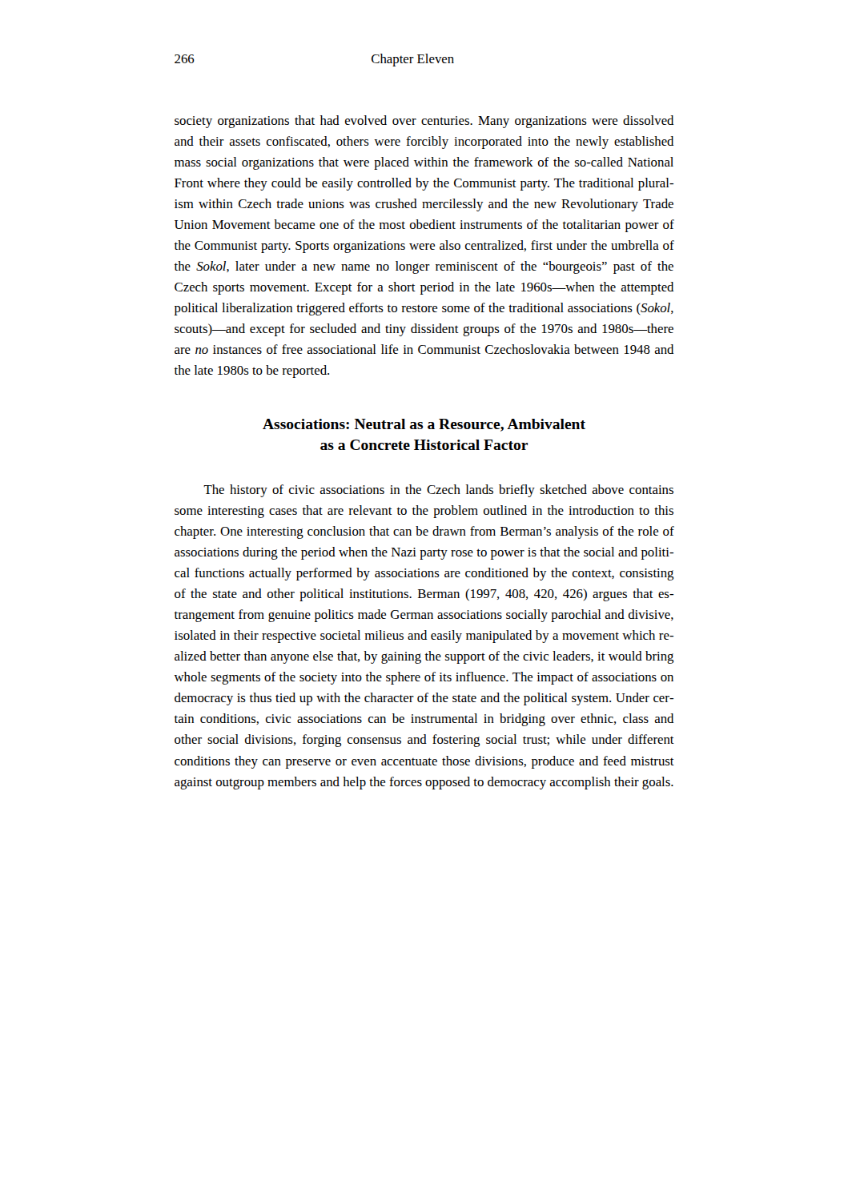266 Chapter Eleven
society organizations that had evolved over centuries. Many organizations were dissolved and their assets confiscated, others were forcibly incorporated into the newly established mass social organizations that were placed within the framework of the so-called National Front where they could be easily controlled by the Communist party. The traditional pluralism within Czech trade unions was crushed mercilessly and the new Revolutionary Trade Union Movement became one of the most obedient instruments of the totalitarian power of the Communist party. Sports organizations were also centralized, first under the umbrella of the Sokol, later under a new name no longer reminiscent of the “bourgeois” past of the Czech sports movement. Except for a short period in the late 1960s—when the attempted political liberalization triggered efforts to restore some of the traditional associations (Sokol, scouts)—and except for secluded and tiny dissident groups of the 1970s and 1980s—there are no instances of free associational life in Communist Czechoslovakia between 1948 and the late 1980s to be reported.
Associations: Neutral as a Resource, Ambivalent
as a Concrete Historical Factor
The history of civic associations in the Czech lands briefly sketched above contains some interesting cases that are relevant to the problem outlined in the introduction to this chapter. One interesting conclusion that can be drawn from Berman’s analysis of the role of associations during the period when the Nazi party rose to power is that the social and political functions actually performed by associations are conditioned by the context, consisting of the state and other political institutions. Berman (1997, 408, 420, 426) argues that estrangement from genuine politics made German associations socially parochial and divisive, isolated in their respective societal milieus and easily manipulated by a movement which realized better than anyone else that, by gaining the support of the civic leaders, it would bring whole segments of the society into the sphere of its influence. The impact of associations on democracy is thus tied up with the character of the state and the political system. Under certain conditions, civic associations can be instrumental in bridging over ethnic, class and other social divisions, forging consensus and fostering social trust; while under different conditions they can preserve or even accentuate those divisions, produce and feed mistrust against outgroup members and help the forces opposed to democracy accomplish their goals.